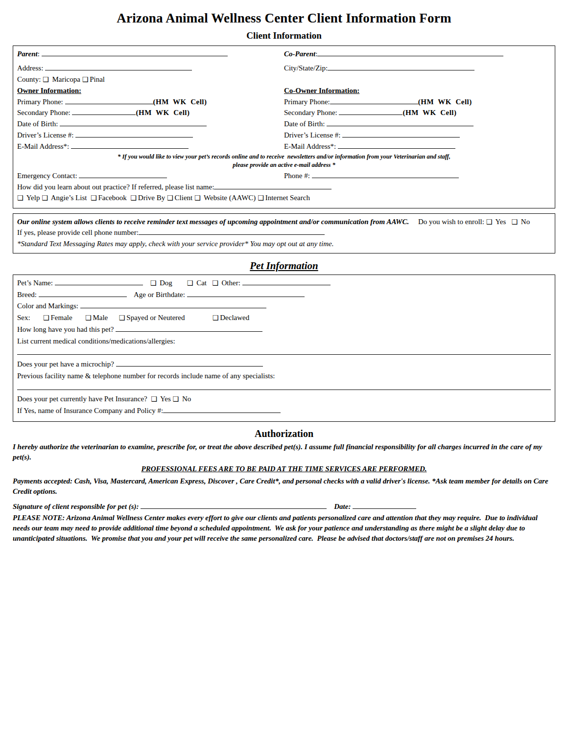Arizona Animal Wellness Center Client Information Form
Client Information
Parent:
Co-Parent:
Address:
City/State/Zip:
County: ❑ Maricopa ❑Pinal
Owner Information:
Co-Owner Information:
Primary Phone: (HM WK Cell)
Primary Phone: (HM WK Cell)
Secondary Phone: (HM WK Cell)
Secondary Phone: (HM WK Cell)
Date of Birth:
Date of Birth:
Driver’s License #:
Driver’s License #:
E-Mail Address*:
E-Mail Address*:
* If you would like to view your pet’s records online and to receive newsletters and/or information from your Veterinarian and staff,
please provide an active e-mail address *
Emergency Contact:
Phone #:
How did you learn about out practice? If referred, please list name:
❑ Yelp ❑ Angie’s List ❑Facebook ❑Drive By ❑Client ❑ Website (AAWC) ❑Internet Search
Our online system allows clients to receive reminder text messages of upcoming appointment and/or communication from AAWC. Do you wish to enroll: ❑ Yes ❑ No
If yes, please provide cell phone number:
*Standard Text Messaging Rates may apply, check with your service provider* You may opt out at any time.
Pet Information
Pet’s Name: ❑ Dog ❑ Cat ❑ Other:
Breed: Age or Birthdate:
Color and Markings:
Sex: ❑Female ❑Male ❑Spayed or Neutered ❑Declawed
How long have you had this pet?
List current medical conditions/medications/allergies:
Does your pet have a microchip?
Previous facility name & telephone number for records include name of any specialists:
Does your pet currently have Pet Insurance? ❑ Yes ❑ No
If Yes, name of Insurance Company and Policy #:
Authorization
I hereby authorize the veterinarian to examine, prescribe for, or treat the above described pet(s). I assume full financial responsibility for all charges incurred in the care of my pet(s).
PROFESSIONAL FEES ARE TO BE PAID AT THE TIME SERVICES ARE PERFORMED.
Payments accepted: Cash, Visa, Mastercard, American Express, Discover , Care Credit*, and personal checks with a valid driver's license. *Ask team member for details on Care Credit options.
Signature of client responsible for pet (s): Date:
PLEASE NOTE: Arizona Animal Wellness Center makes every effort to give our clients and patients personalized care and attention that they may require. Due to individual needs our team may need to provide additional time beyond a scheduled appointment. We ask for your patience and understanding as there might be a slight delay due to unanticipated situations. We promise that you and your pet will receive the same personalized care. Please be advised that doctors/staff are not on premises 24 hours.